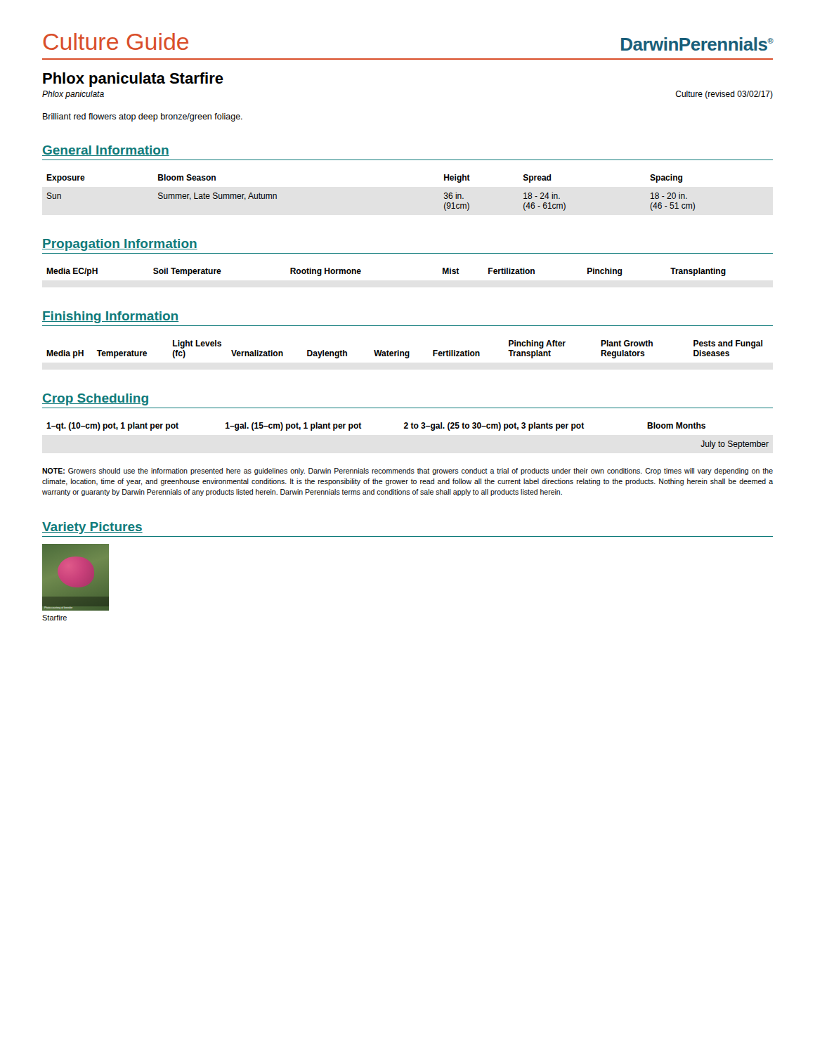Culture Guide
DarwinPerennials®
Phlox paniculata Starfire
Phlox paniculata Culture (revised 03/02/17)
Brilliant red flowers atop deep bronze/green foliage.
General Information
| Exposure | Bloom Season | Height | Spread | Spacing |
| --- | --- | --- | --- | --- |
| Sun | Summer, Late Summer, Autumn | 36 in. (91cm) | 18 - 24 in. (46 - 61cm) | 18 - 20 in. (46 - 51 cm) |
Propagation Information
| Media EC/pH | Soil Temperature | Rooting Hormone | Mist | Fertilization | Pinching | Transplanting |
| --- | --- | --- | --- | --- | --- | --- |
Finishing Information
| Media pH | Temperature | Light Levels (fc) | Vernalization | Daylength | Watering | Fertilization | Pinching After Transplant | Plant Growth Regulators | Pests and Fungal Diseases |
| --- | --- | --- | --- | --- | --- | --- | --- | --- | --- |
Crop Scheduling
| 1–qt. (10–cm) pot, 1 plant per pot | 1–gal. (15–cm) pot, 1 plant per pot | 2 to 3–gal. (25 to 30–cm) pot, 3 plants per pot | Bloom Months |
| --- | --- | --- | --- |
| | | | July to September |
NOTE: Growers should use the information presented here as guidelines only. Darwin Perennials recommends that growers conduct a trial of products under their own conditions. Crop times will vary depending on the climate, location, time of year, and greenhouse environmental conditions. It is the responsibility of the grower to read and follow all the current label directions relating to the products. Nothing herein shall be deemed a warranty or guaranty by Darwin Perennials of any products listed herein. Darwin Perennials terms and conditions of sale shall apply to all products listed herein.
Variety Pictures
Photo courtesy of breeder
Starfire